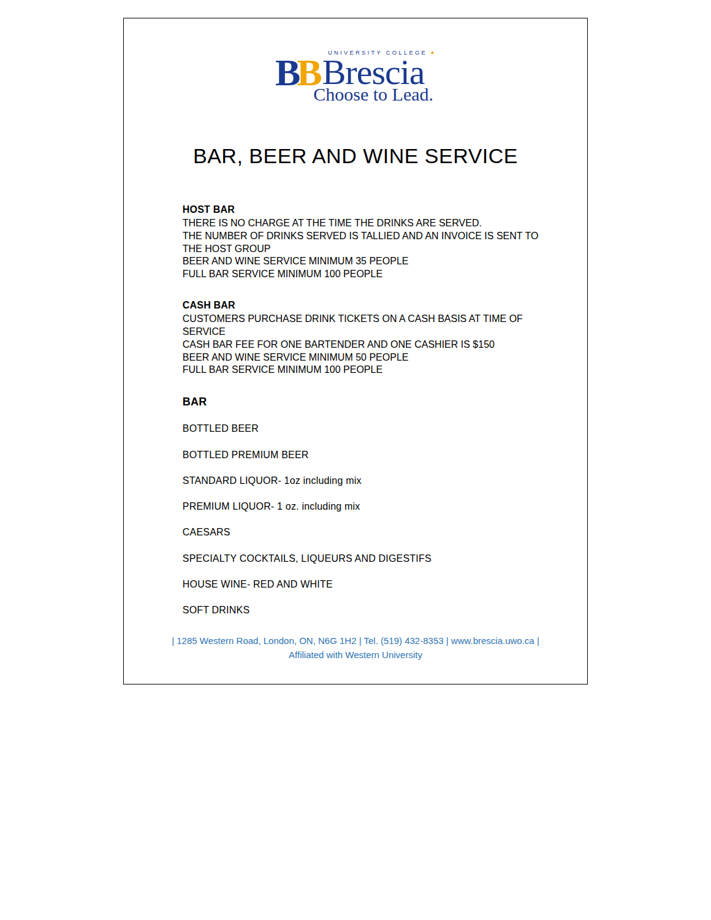UNIVERSITY COLLEGE •
BB Brescia
Choose to Lead.
BAR, BEER AND WINE SERVICE
HOST BAR
THERE IS NO CHARGE AT THE TIME THE DRINKS ARE SERVED.
THE NUMBER OF DRINKS SERVED IS TALLIED AND AN INVOICE IS SENT TO THE HOST GROUP
BEER AND WINE SERVICE MINIMUM 35 PEOPLE
FULL BAR SERVICE MINIMUM 100 PEOPLE
CASH BAR
CUSTOMERS PURCHASE DRINK TICKETS ON A CASH BASIS AT TIME OF SERVICE
CASH BAR FEE FOR ONE BARTENDER AND ONE CASHIER IS $150
BEER AND WINE SERVICE MINIMUM 50 PEOPLE
FULL BAR SERVICE MINIMUM 100 PEOPLE
BAR
BOTTLED BEER
BOTTLED PREMIUM BEER
STANDARD LIQUOR- 1oz including mix
PREMIUM LIQUOR- 1 oz. including mix
CAESARS
SPECIALTY COCKTAILS, LIQUEURS AND DIGESTIFS
HOUSE WINE- RED AND WHITE
SOFT DRINKS
| 1285 Western Road, London, ON, N6G 1H2 | Tel. (519) 432-8353 | www.brescia.uwo.ca |
Affiliated with Western University